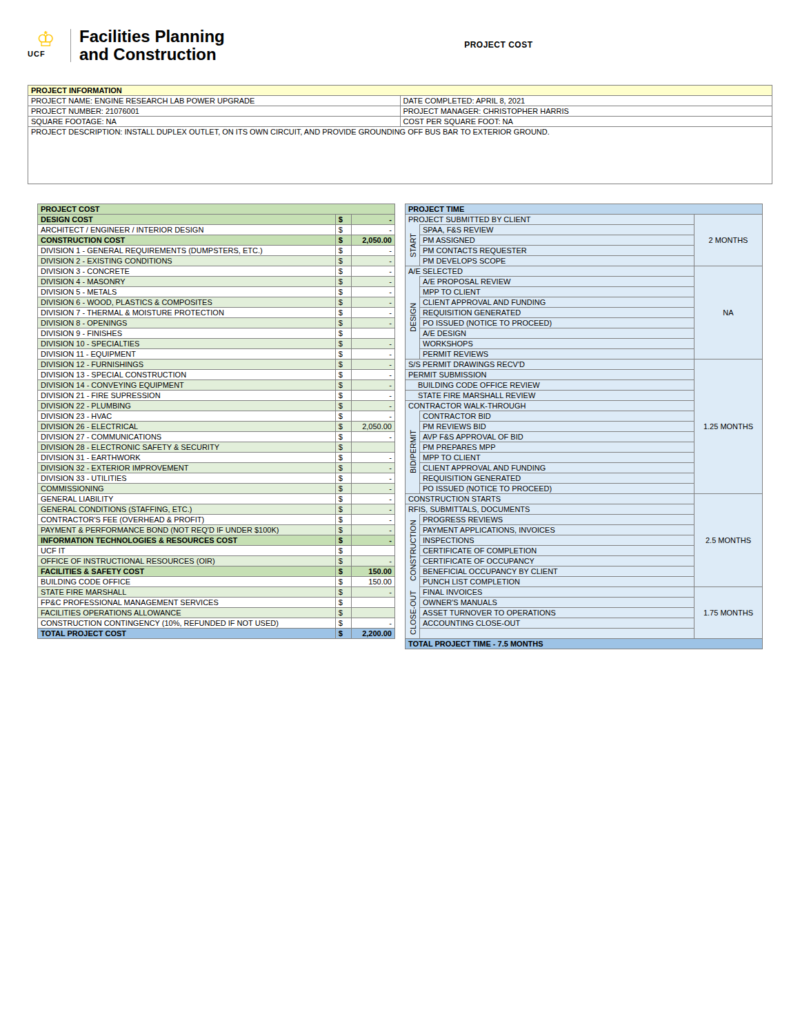♔ UCF
Facilities Planning
and Construction
PROJECT COST
| PROJECT INFORMATION |
| PROJECT NAME: ENGINE RESEARCH LAB POWER UPGRADE | DATE COMPLETED: APRIL 8, 2021 |
| PROJECT NUMBER: 21076001 | PROJECT MANAGER: CHRISTOPHER HARRIS |
| SQUARE FOOTAGE: NA | COST PER SQUARE FOOT: NA |
| PROJECT DESCRIPTION: INSTALL DUPLEX OUTLET, ON ITS OWN CIRCUIT, AND PROVIDE GROUNDING OFF BUS BAR TO EXTERIOR GROUND. |
| / PROJECT COST / / DESIGN COST / $ / - / / ARCHITECT / ENGINEER / INTERIOR DESIGN / $ / - / / CONSTRUCTION COST / $ / 2,050.00 / / DIVISION 1 - GENERAL REQUIREMENTS (DUMPSTERS, ETC.) / $ / - / / DIVISION 2 - EXISTING CONDITIONS / $ / - / / DIVISION 3 - CONCRETE / $ / - / / DIVISION 4 - MASONRY / $ / - / / DIVISION 5 - METALS / $ / - / / DIVISION 6 - WOOD, PLASTICS & COMPOSITES / $ / - / / DIVISION 7 - THERMAL & MOISTURE PROTECTION / $ / - / / DIVISION 8 - OPENINGS / $ / - / / DIVISION 9 - FINISHES / $ / / / DIVISION 10 - SPECIALTIES / $ / - / / DIVISION 11 - EQUIPMENT / $ / - / / DIVISION 12 - FURNISHINGS / $ / - / / DIVISION 13 - SPECIAL CONSTRUCTION / $ / - / / DIVISION 14 - CONVEYING EQUIPMENT / $ / - / / DIVISION 21 - FIRE SUPRESSION / $ / - / / DIVISION 22 - PLUMBING / $ / - / / DIVISION 23 - HVAC / $ / - / / DIVISION 26 - ELECTRICAL / $ / 2,050.00 / / DIVISION 27 - COMMUNICATIONS / $ / - / / DIVISION 28 - ELECTRONIC SAFETY & SECURITY / $ / / / DIVISION 31 - EARTHWORK / $ / - / / DIVISION 32 - EXTERIOR IMPROVEMENT / $ / - / / DIVISION 33 - UTILITIES / $ / - / / COMMISSIONING / $ / - / / GENERAL LIABILITY / $ / - / / GENERAL CONDITIONS (STAFFING, ETC.) / $ / - / / CONTRACTOR'S FEE (OVERHEAD & PROFIT) / $ / - / / PAYMENT & PERFORMANCE BOND (NOT REQ'D IF UNDER $100K) / $ / - / / INFORMATION TECHNOLOGIES & RESOURCES COST / $ / - / / UCF IT / $ / / / OFFICE OF INSTRUCTIONAL RESOURCES (OIR) / $ / - / / FACILITIES & SAFETY COST / $ / 150.00 / / BUILDING CODE OFFICE / $ / 150.00 / / STATE FIRE MARSHALL / $ / - / / FP&C PROFESSIONAL MANAGEMENT SERVICES / $ / / / FACILITIES OPERATIONS ALLOWANCE / $ / / / CONSTRUCTION CONTINGENCY (10%, REFUNDED IF NOT USED) / $ / - / / TOTAL PROJECT COST / $ / 2,200.00 / | / PROJECT TIME / / PROJECT SUBMITTED BY CLIENT / 2 MONTHS / / START / SPAA, F&S REVIEW / / PM ASSIGNED / / PM CONTACTS REQUESTER / / PM DEVELOPS SCOPE / / A/E SELECTED / NA / / DESIGN / A/E PROPOSAL REVIEW / / MPP TO CLIENT / / CLIENT APPROVAL AND FUNDING / / REQUISITION GENERATED / / PO ISSUED (NOTICE TO PROCEED) / / A/E DESIGN / / WORKSHOPS / / PERMIT REVIEWS / / S/S PERMIT DRAWINGS RECV'D / 1.25 MONTHS / / PERMIT SUBMISSION / / BUILDING CODE OFFICE REVIEW / / STATE FIRE MARSHALL REVIEW / / CONTRACTOR WALK-THROUGH / / BID/PERMIT / CONTRACTOR BID / / PM REVIEWS BID / / AVP F&S APPROVAL OF BID / / PM PREPARES MPP / / MPP TO CLIENT / / CLIENT APPROVAL AND FUNDING / / REQUISITION GENERATED / / PO ISSUED (NOTICE TO PROCEED) / / CONSTRUCTION STARTS / 2.5 MONTHS / / RFIS, SUBMITTALS, DOCUMENTS / / CONSTRUCTION / PROGRESS REVIEWS / / PAYMENT APPLICATIONS, INVOICES / / INSPECTIONS / / CERTIFICATE OF COMPLETION / / CERTIFICATE OF OCCUPANCY / / BENEFICIAL OCCUPANCY BY CLIENT / / PUNCH LIST COMPLETION / / CLOSE-OUT / FINAL INVOICES / 1.75 MONTHS / / OWNER'S MANUALS / / ASSET TURNOVER TO OPERATIONS / / ACCOUNTING CLOSE-OUT / / TOTAL PROJECT TIME - 7.5 MONTHS / |